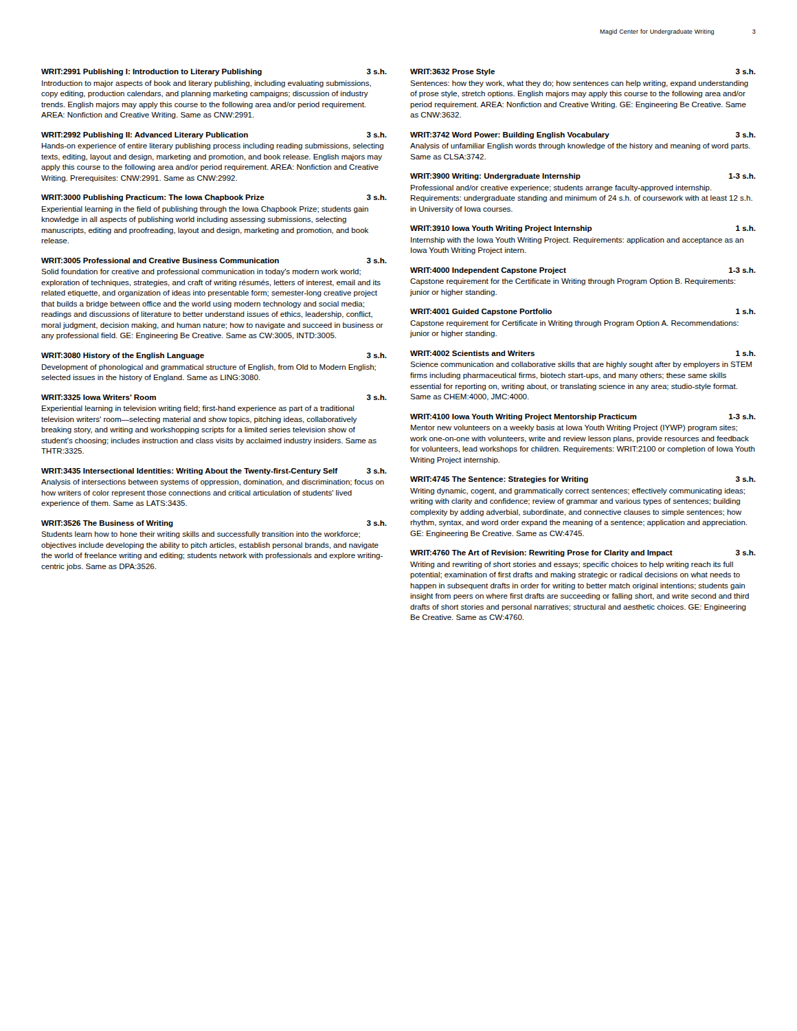Magid Center for Undergraduate Writing3
WRIT:2991 Publishing I: Introduction to Literary Publishing 3 s.h.
Introduction to major aspects of book and literary publishing, including evaluating submissions, copy editing, production calendars, and planning marketing campaigns; discussion of industry trends. English majors may apply this course to the following area and/or period requirement. AREA: Nonfiction and Creative Writing. Same as CNW:2991.
WRIT:2992 Publishing II: Advanced Literary Publication 3 s.h.
Hands-on experience of entire literary publishing process including reading submissions, selecting texts, editing, layout and design, marketing and promotion, and book release. English majors may apply this course to the following area and/or period requirement. AREA: Nonfiction and Creative Writing. Prerequisites: CNW:2991. Same as CNW:2992.
WRIT:3000 Publishing Practicum: The Iowa Chapbook Prize 3 s.h.
Experiential learning in the field of publishing through the Iowa Chapbook Prize; students gain knowledge in all aspects of publishing world including assessing submissions, selecting manuscripts, editing and proofreading, layout and design, marketing and promotion, and book release.
WRIT:3005 Professional and Creative Business Communication 3 s.h.
Solid foundation for creative and professional communication in today's modern work world; exploration of techniques, strategies, and craft of writing résumés, letters of interest, email and its related etiquette, and organization of ideas into presentable form; semester-long creative project that builds a bridge between office and the world using modern technology and social media; readings and discussions of literature to better understand issues of ethics, leadership, conflict, moral judgment, decision making, and human nature; how to navigate and succeed in business or any professional field. GE: Engineering Be Creative. Same as CW:3005, INTD:3005.
WRIT:3080 History of the English Language 3 s.h.
Development of phonological and grammatical structure of English, from Old to Modern English; selected issues in the history of England. Same as LING:3080.
WRIT:3325 Iowa Writers' Room 3 s.h.
Experiential learning in television writing field; first-hand experience as part of a traditional television writers' room—selecting material and show topics, pitching ideas, collaboratively breaking story, and writing and workshopping scripts for a limited series television show of student's choosing; includes instruction and class visits by acclaimed industry insiders. Same as THTR:3325.
WRIT:3435 Intersectional Identities: Writing About the Twenty-first-Century Self 3 s.h.
Analysis of intersections between systems of oppression, domination, and discrimination; focus on how writers of color represent those connections and critical articulation of students' lived experience of them. Same as LATS:3435.
WRIT:3526 The Business of Writing 3 s.h.
Students learn how to hone their writing skills and successfully transition into the workforce; objectives include developing the ability to pitch articles, establish personal brands, and navigate the world of freelance writing and editing; students network with professionals and explore writing-centric jobs. Same as DPA:3526.
WRIT:3632 Prose Style 3 s.h.
Sentences: how they work, what they do; how sentences can help writing, expand understanding of prose style, stretch options. English majors may apply this course to the following area and/or period requirement. AREA: Nonfiction and Creative Writing. GE: Engineering Be Creative. Same as CNW:3632.
WRIT:3742 Word Power: Building English Vocabulary 3 s.h.
Analysis of unfamiliar English words through knowledge of the history and meaning of word parts. Same as CLSA:3742.
WRIT:3900 Writing: Undergraduate Internship 1-3 s.h.
Professional and/or creative experience; students arrange faculty-approved internship. Requirements: undergraduate standing and minimum of 24 s.h. of coursework with at least 12 s.h. in University of Iowa courses.
WRIT:3910 Iowa Youth Writing Project Internship 1 s.h.
Internship with the Iowa Youth Writing Project. Requirements: application and acceptance as an Iowa Youth Writing Project intern.
WRIT:4000 Independent Capstone Project 1-3 s.h.
Capstone requirement for the Certificate in Writing through Program Option B. Requirements: junior or higher standing.
WRIT:4001 Guided Capstone Portfolio 1 s.h.
Capstone requirement for Certificate in Writing through Program Option A. Recommendations: junior or higher standing.
WRIT:4002 Scientists and Writers 1 s.h.
Science communication and collaborative skills that are highly sought after by employers in STEM firms including pharmaceutical firms, biotech start-ups, and many others; these same skills essential for reporting on, writing about, or translating science in any area; studio-style format. Same as CHEM:4000, JMC:4000.
WRIT:4100 Iowa Youth Writing Project Mentorship Practicum 1-3 s.h.
Mentor new volunteers on a weekly basis at Iowa Youth Writing Project (IYWP) program sites; work one-on-one with volunteers, write and review lesson plans, provide resources and feedback for volunteers, lead workshops for children. Requirements: WRIT:2100 or completion of Iowa Youth Writing Project internship.
WRIT:4745 The Sentence: Strategies for Writing 3 s.h.
Writing dynamic, cogent, and grammatically correct sentences; effectively communicating ideas; writing with clarity and confidence; review of grammar and various types of sentences; building complexity by adding adverbial, subordinate, and connective clauses to simple sentences; how rhythm, syntax, and word order expand the meaning of a sentence; application and appreciation. GE: Engineering Be Creative. Same as CW:4745.
WRIT:4760 The Art of Revision: Rewriting Prose for Clarity and Impact 3 s.h.
Writing and rewriting of short stories and essays; specific choices to help writing reach its full potential; examination of first drafts and making strategic or radical decisions on what needs to happen in subsequent drafts in order for writing to better match original intentions; students gain insight from peers on where first drafts are succeeding or falling short, and write second and third drafts of short stories and personal narratives; structural and aesthetic choices. GE: Engineering Be Creative. Same as CW:4760.